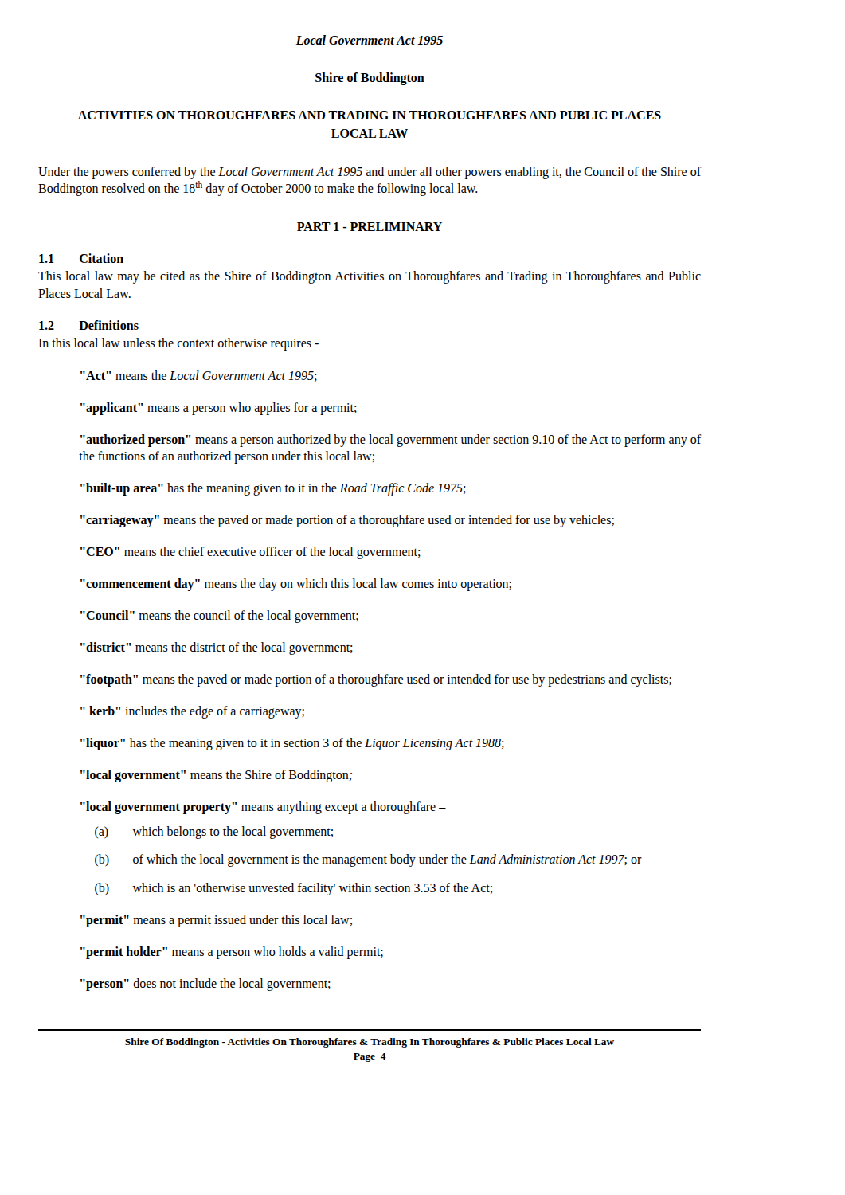Local Government Act 1995
Shire of Boddington
ACTIVITIES ON THOROUGHFARES AND TRADING IN THOROUGHFARES AND PUBLIC PLACES
LOCAL LAW
Under the powers conferred by the Local Government Act 1995 and under all other powers enabling it, the Council of the Shire of Boddington resolved on the 18th day of October 2000 to make the following local law.
PART 1 - PRELIMINARY
1.1 Citation
This local law may be cited as the Shire of Boddington Activities on Thoroughfares and Trading in Thoroughfares and Public Places Local Law.
1.2 Definitions
In this local law unless the context otherwise requires -
"Act" means the Local Government Act 1995;
"applicant" means a person who applies for a permit;
"authorized person" means a person authorized by the local government under section 9.10 of the Act to perform any of the functions of an authorized person under this local law;
"built-up area" has the meaning given to it in the Road Traffic Code 1975;
"carriageway" means the paved or made portion of a thoroughfare used or intended for use by vehicles;
"CEO" means the chief executive officer of the local government;
"commencement day" means the day on which this local law comes into operation;
"Council" means the council of the local government;
"district" means the district of the local government;
"footpath" means the paved or made portion of a thoroughfare used or intended for use by pedestrians and cyclists;
" kerb" includes the edge of a carriageway;
"liquor" has the meaning given to it in section 3 of the Liquor Licensing Act 1988;
"local government" means the Shire of Boddington;
"local government property" means anything except a thoroughfare –
(a) which belongs to the local government;
(b) of which the local government is the management body under the Land Administration Act 1997; or
(b) which is an 'otherwise unvested facility' within section 3.53 of the Act;
"permit" means a permit issued under this local law;
"permit holder" means a person who holds a valid permit;
"person" does not include the local government;
Shire Of Boddington - Activities On Thoroughfares & Trading In Thoroughfares & Public Places Local Law Page 4